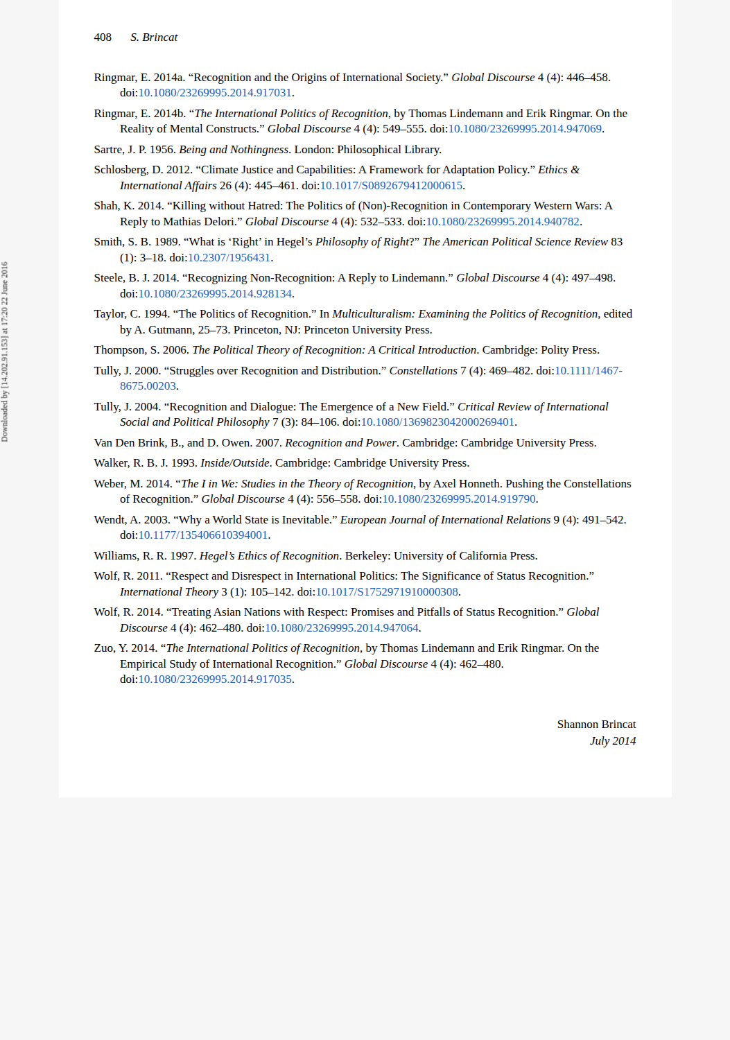Downloaded by [14.202.91.153] at 17:20 22 June 2016
408 S. Brincat
Ringmar, E. 2014a. “Recognition and the Origins of International Society.” Global Discourse 4 (4): 446–458. doi:10.1080/23269995.2014.917031.
Ringmar, E. 2014b. “The International Politics of Recognition, by Thomas Lindemann and Erik Ringmar. On the Reality of Mental Constructs.” Global Discourse 4 (4): 549–555. doi:10.1080/23269995.2014.947069.
Sartre, J. P. 1956. Being and Nothingness. London: Philosophical Library.
Schlosberg, D. 2012. “Climate Justice and Capabilities: A Framework for Adaptation Policy.” Ethics & International Affairs 26 (4): 445–461. doi:10.1017/S0892679412000615.
Shah, K. 2014. “Killing without Hatred: The Politics of (Non)-Recognition in Contemporary Western Wars: A Reply to Mathias Delori.” Global Discourse 4 (4): 532–533. doi:10.1080/23269995.2014.940782.
Smith, S. B. 1989. “What is ‘Right’ in Hegel’s Philosophy of Right?” The American Political Science Review 83 (1): 3–18. doi:10.2307/1956431.
Steele, B. J. 2014. “Recognizing Non-Recognition: A Reply to Lindemann.” Global Discourse 4 (4): 497–498. doi:10.1080/23269995.2014.928134.
Taylor, C. 1994. “The Politics of Recognition.” In Multiculturalism: Examining the Politics of Recognition, edited by A. Gutmann, 25–73. Princeton, NJ: Princeton University Press.
Thompson, S. 2006. The Political Theory of Recognition: A Critical Introduction. Cambridge: Polity Press.
Tully, J. 2000. “Struggles over Recognition and Distribution.” Constellations 7 (4): 469–482. doi:10.1111/1467-8675.00203.
Tully, J. 2004. “Recognition and Dialogue: The Emergence of a New Field.” Critical Review of International Social and Political Philosophy 7 (3): 84–106. doi:10.1080/1369823042000269401.
Van Den Brink, B., and D. Owen. 2007. Recognition and Power. Cambridge: Cambridge University Press.
Walker, R. B. J. 1993. Inside/Outside. Cambridge: Cambridge University Press.
Weber, M. 2014. “The I in We: Studies in the Theory of Recognition, by Axel Honneth. Pushing the Constellations of Recognition.” Global Discourse 4 (4): 556–558. doi:10.1080/23269995.2014.919790.
Wendt, A. 2003. “Why a World State is Inevitable.” European Journal of International Relations 9 (4): 491–542. doi:10.1177/135406610394001.
Williams, R. R. 1997. Hegel’s Ethics of Recognition. Berkeley: University of California Press.
Wolf, R. 2011. “Respect and Disrespect in International Politics: The Significance of Status Recognition.” International Theory 3 (1): 105–142. doi:10.1017/S1752971910000308.
Wolf, R. 2014. “Treating Asian Nations with Respect: Promises and Pitfalls of Status Recognition.” Global Discourse 4 (4): 462–480. doi:10.1080/23269995.2014.947064.
Zuo, Y. 2014. “The International Politics of Recognition, by Thomas Lindemann and Erik Ringmar. On the Empirical Study of International Recognition.” Global Discourse 4 (4): 462–480. doi:10.1080/23269995.2014.917035.
Shannon Brincat July 2014